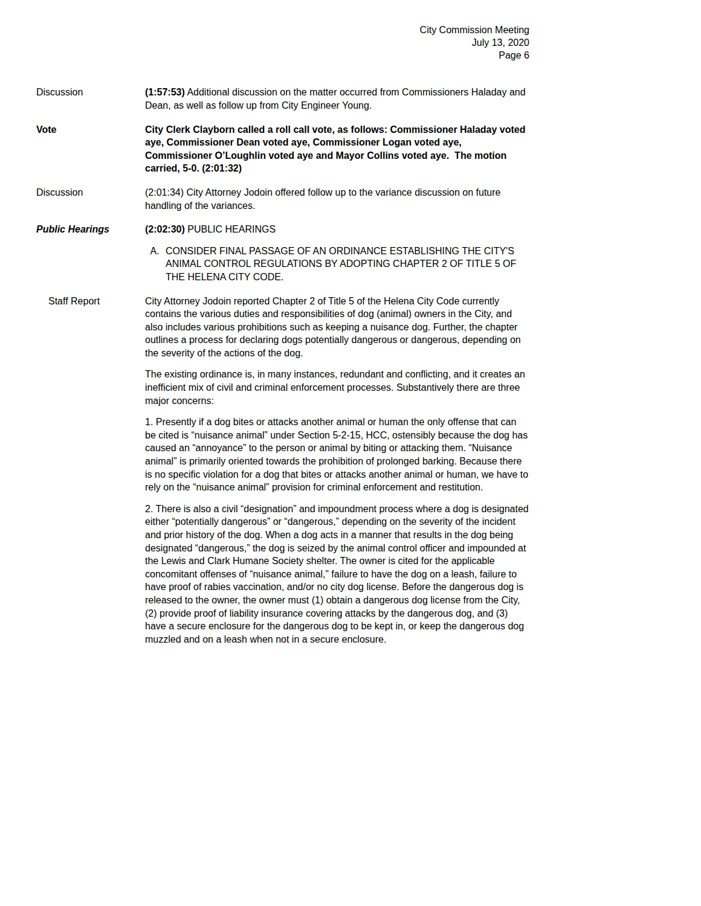City Commission Meeting
July 13, 2020
Page 6
Discussion
(1:57:53) Additional discussion on the matter occurred from Commissioners Haladay and Dean, as well as follow up from City Engineer Young.
Vote
City Clerk Clayborn called a roll call vote, as follows: Commissioner Haladay voted aye, Commissioner Dean voted aye, Commissioner Logan voted aye, Commissioner O’Loughlin voted aye and Mayor Collins voted aye. The motion carried, 5-0. (2:01:32)
Discussion
(2:01:34) City Attorney Jodoin offered follow up to the variance discussion on future handling of the variances.
Public Hearings
(2:02:30) PUBLIC HEARINGS
CONSIDER FINAL PASSAGE OF AN ORDINANCE ESTABLISHING THE CITY'S ANIMAL CONTROL REGULATIONS BY ADOPTING CHAPTER 2 OF TITLE 5 OF THE HELENA CITY CODE.
Staff Report
City Attorney Jodoin reported Chapter 2 of Title 5 of the Helena City Code currently contains the various duties and responsibilities of dog (animal) owners in the City, and also includes various prohibitions such as keeping a nuisance dog. Further, the chapter outlines a process for declaring dogs potentially dangerous or dangerous, depending on the severity of the actions of the dog.
The existing ordinance is, in many instances, redundant and conflicting, and it creates an inefficient mix of civil and criminal enforcement processes. Substantively there are three major concerns:
1. Presently if a dog bites or attacks another animal or human the only offense that can be cited is “nuisance animal” under Section 5-2-15, HCC, ostensibly because the dog has caused an “annoyance” to the person or animal by biting or attacking them. “Nuisance animal” is primarily oriented towards the prohibition of prolonged barking. Because there is no specific violation for a dog that bites or attacks another animal or human, we have to rely on the “nuisance animal” provision for criminal enforcement and restitution.
2. There is also a civil “designation” and impoundment process where a dog is designated either “potentially dangerous” or “dangerous,” depending on the severity of the incident and prior history of the dog. When a dog acts in a manner that results in the dog being designated “dangerous,” the dog is seized by the animal control officer and impounded at the Lewis and Clark Humane Society shelter. The owner is cited for the applicable concomitant offenses of “nuisance animal,” failure to have the dog on a leash, failure to have proof of rabies vaccination, and/or no city dog license. Before the dangerous dog is released to the owner, the owner must (1) obtain a dangerous dog license from the City, (2) provide proof of liability insurance covering attacks by the dangerous dog, and (3) have a secure enclosure for the dangerous dog to be kept in, or keep the dangerous dog muzzled and on a leash when not in a secure enclosure.